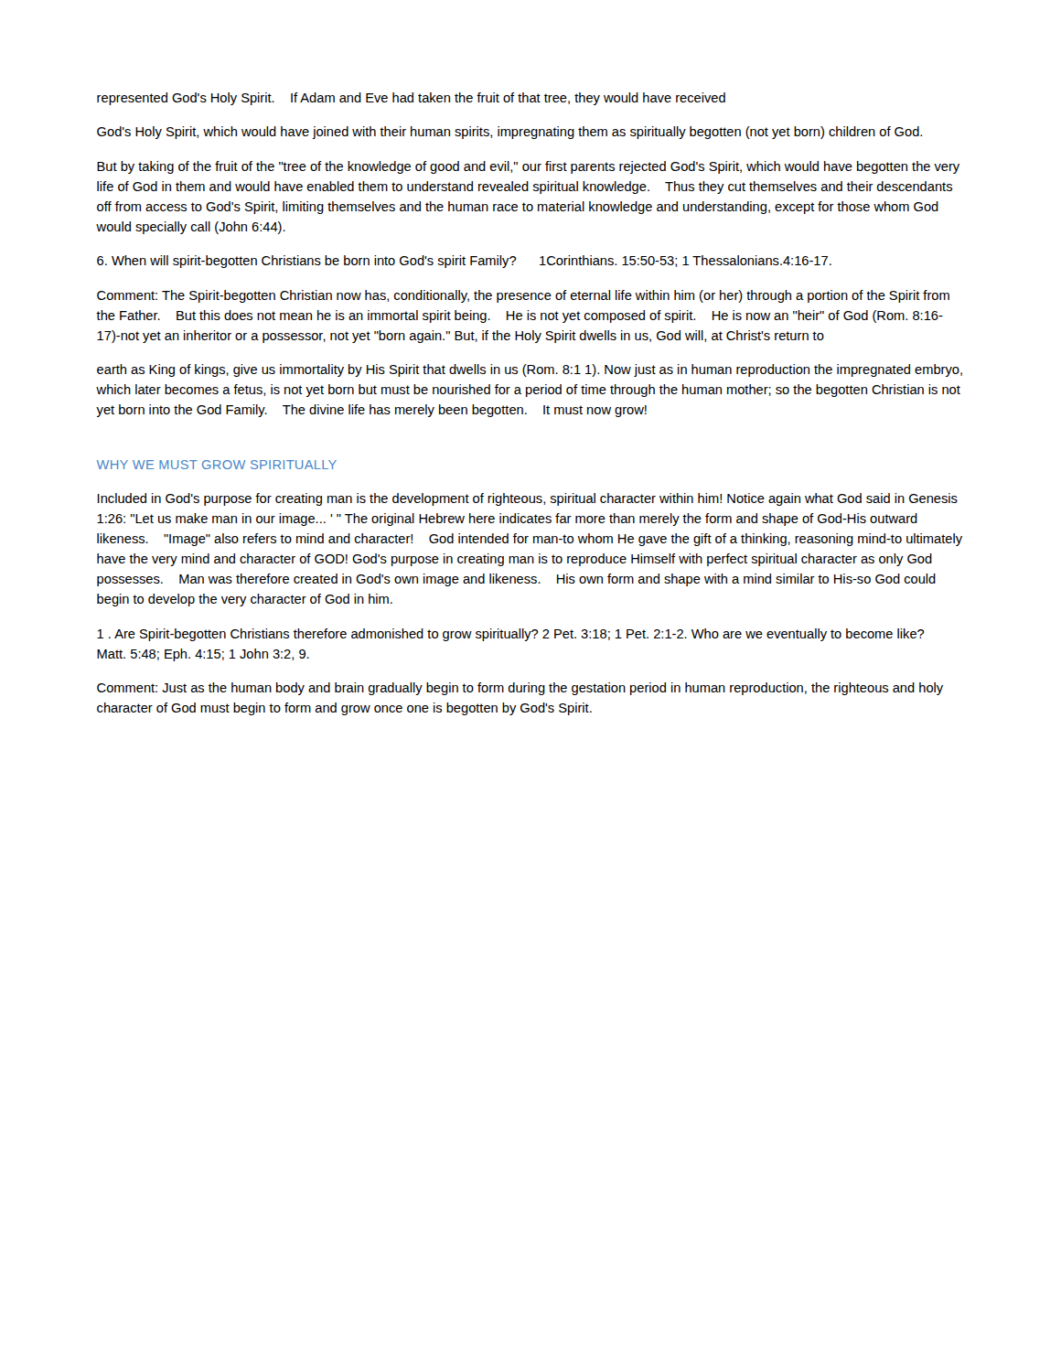represented God's Holy Spirit. If Adam and Eve had taken the fruit of that tree, they would have received
God's Holy Spirit, which would have joined with their human spirits, impregnating them as spiritually begotten (not yet born) children of God.
But by taking of the fruit of the "tree of the knowledge of good and evil," our first parents rejected God's Spirit, which would have begotten the very life of God in them and would have enabled them to understand revealed spiritual knowledge. Thus they cut themselves and their descendants off from access to God's Spirit, limiting themselves and the human race to material knowledge and understanding, except for those whom God would specially call (John 6:44).
6. When will spirit-begotten Christians be born into God's spirit Family? 1Corinthians. 15:50-53; 1 Thessalonians.4:16-17.
Comment: The Spirit-begotten Christian now has, conditionally, the presence of eternal life within him (or her) through a portion of the Spirit from the Father. But this does not mean he is an immortal spirit being. He is not yet composed of spirit. He is now an "heir" of God (Rom. 8:16-17)-not yet an inheritor or a possessor, not yet "born again." But, if the Holy Spirit dwells in us, God will, at Christ's return to
earth as King of kings, give us immortality by His Spirit that dwells in us (Rom. 8:1 1). Now just as in human reproduction the impregnated embryo, which later becomes a fetus, is not yet born but must be nourished for a period of time through the human mother; so the begotten Christian is not yet born into the God Family. The divine life has merely been begotten. It must now grow!
WHY WE MUST GROW SPIRITUALLY
Included in God's purpose for creating man is the development of righteous, spiritual character within him! Notice again what God said in Genesis 1:26: "Let us make man in our image... ' " The original Hebrew here indicates far more than merely the form and shape of God-His outward likeness. "Image" also refers to mind and character! God intended for man-to whom He gave the gift of a thinking, reasoning mind-to ultimately have the very mind and character of GOD! God's purpose in creating man is to reproduce Himself with perfect spiritual character as only God possesses. Man was therefore created in God's own image and likeness. His own form and shape with a mind similar to His-so God could begin to develop the very character of God in him.
1 . Are Spirit-begotten Christians therefore admonished to grow spiritually? 2 Pet. 3:18; 1 Pet. 2:1-2. Who are we eventually to become like? Matt. 5:48; Eph. 4:15; 1 John 3:2, 9.
Comment: Just as the human body and brain gradually begin to form during the gestation period in human reproduction, the righteous and holy character of God must begin to form and grow once one is begotten by God's Spirit.